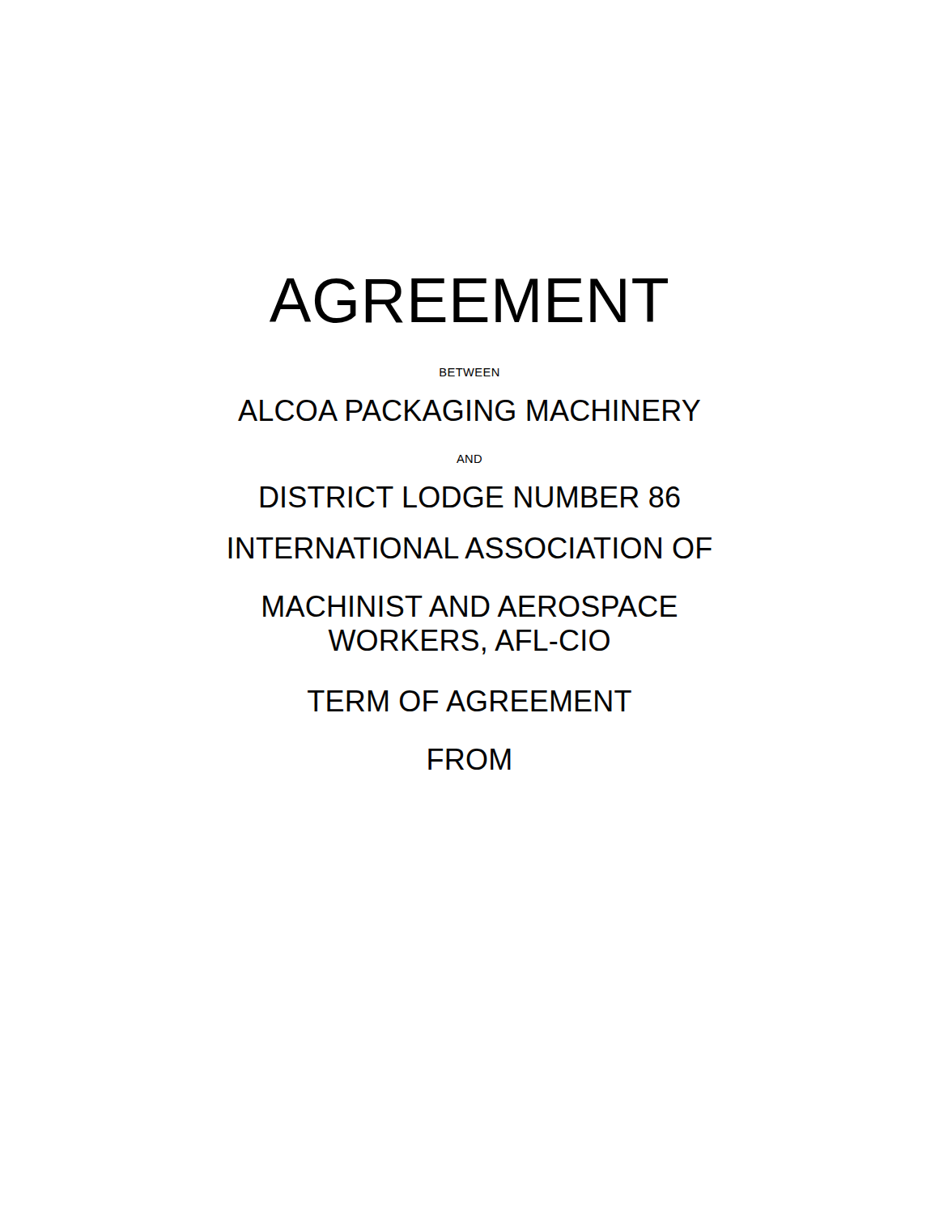AGREEMENT
BETWEEN
ALCOA PACKAGING MACHINERY
AND
DISTRICT LODGE NUMBER 86
INTERNATIONAL ASSOCIATION OF
MACHINIST AND AEROSPACE
WORKERS, AFL-CIO
TERM OF AGREEMENT
FROM